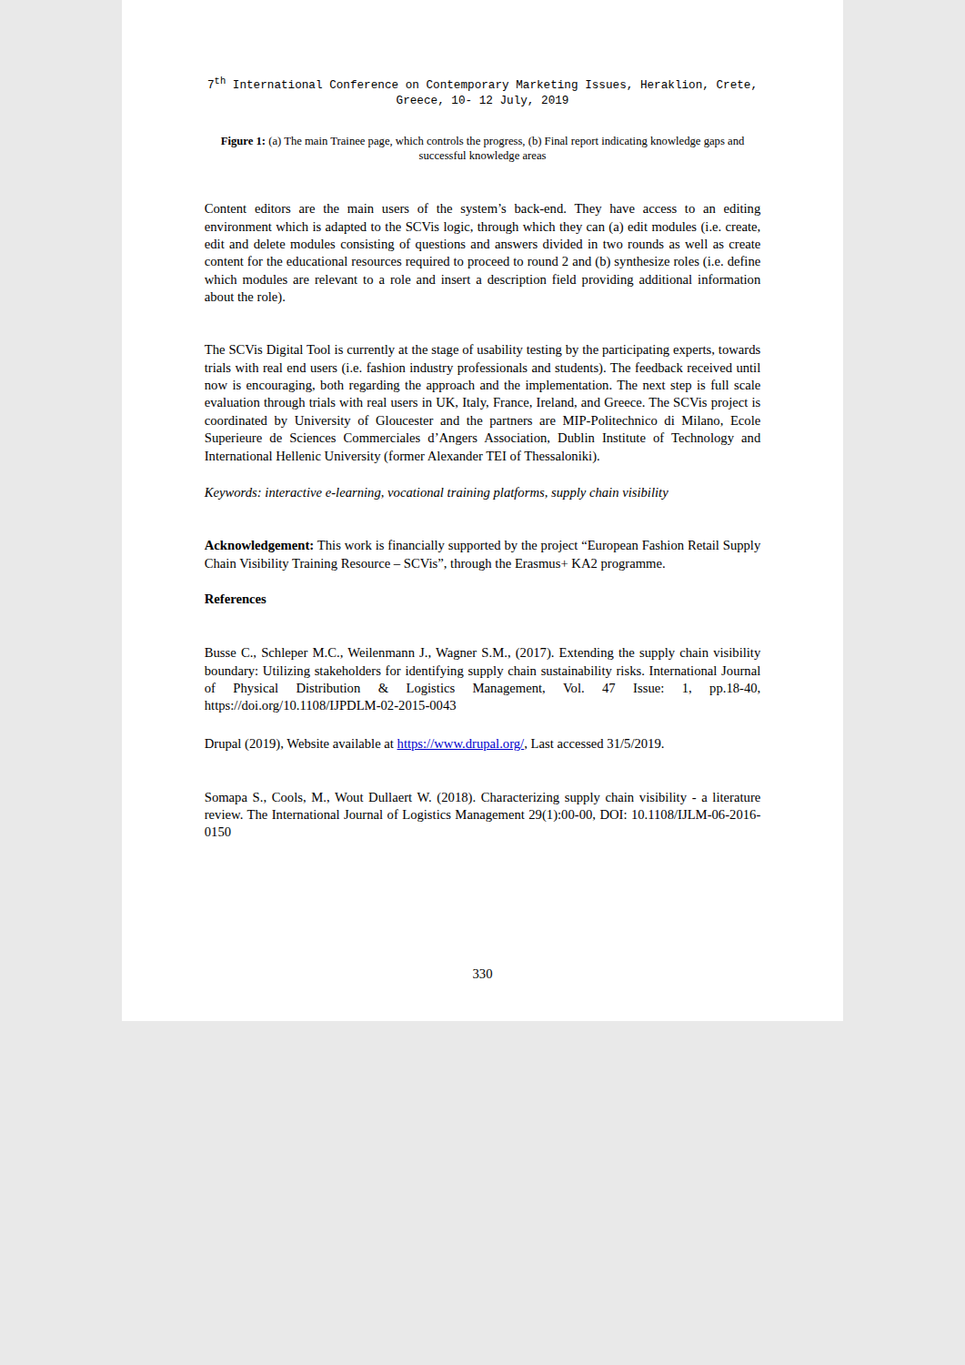7th International Conference on Contemporary Marketing Issues, Heraklion, Crete, Greece, 10- 12 July, 2019
Figure 1: (a) The main Trainee page, which controls the progress, (b) Final report indicating knowledge gaps and successful knowledge areas
Content editors are the main users of the system’s back-end. They have access to an editing environment which is adapted to the SCVis logic, through which they can (a) edit modules (i.e. create, edit and delete modules consisting of questions and answers divided in two rounds as well as create content for the educational resources required to proceed to round 2 and (b) synthesize roles (i.e. define which modules are relevant to a role and insert a description field providing additional information about the role).
The SCVis Digital Tool is currently at the stage of usability testing by the participating experts, towards trials with real end users (i.e. fashion industry professionals and students). The feedback received until now is encouraging, both regarding the approach and the implementation. The next step is full scale evaluation through trials with real users in UK, Italy, France, Ireland, and Greece. The SCVis project is coordinated by University of Gloucester and the partners are MIP-Politechnico di Milano, Ecole Superieure de Sciences Commerciales d’Angers Association, Dublin Institute of Technology and International Hellenic University (former Alexander TEI of Thessaloniki).
Keywords: interactive e-learning, vocational training platforms, supply chain visibility
Acknowledgement: This work is financially supported by the project “European Fashion Retail Supply Chain Visibility Training Resource – SCVis”, through the Erasmus+ KA2 programme.
References
Busse C., Schleper M.C., Weilenmann J., Wagner S.M., (2017). Extending the supply chain visibility boundary: Utilizing stakeholders for identifying supply chain sustainability risks. International Journal of Physical Distribution & Logistics Management, Vol. 47 Issue: 1, pp.18-40, https://doi.org/10.1108/IJPDLM-02-2015-0043
Drupal (2019), Website available at https://www.drupal.org/, Last accessed 31/5/2019.
Somapa S., Cools, M., Wout Dullaert W. (2018). Characterizing supply chain visibility - a literature review. The International Journal of Logistics Management 29(1):00-00, DOI: 10.1108/IJLM-06-2016-0150
330